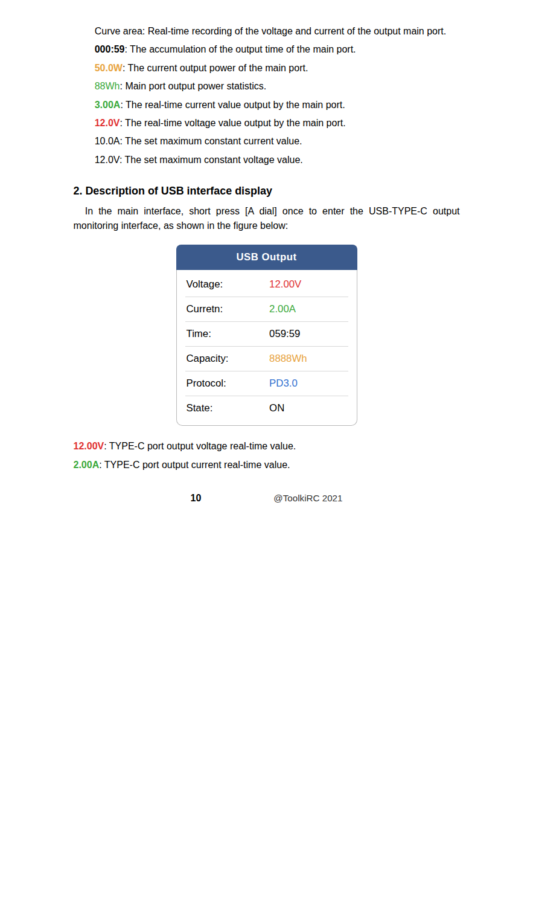Curve area: Real-time recording of the voltage and current of the output main port.
000:59: The accumulation of the output time of the main port.
50.0W: The current output power of the main port.
88Wh: Main port output power statistics.
3.00A: The real-time current value output by the main port.
12.0V: The real-time voltage value output by the main port.
10.0A: The set maximum constant current value.
12.0V: The set maximum constant voltage value.
2. Description of USB interface display
In the main interface, short press [A dial] once to enter the USB-TYPE-C output monitoring interface, as shown in the figure below:
USB Output
| Voltage: | 12.00V |
| Curretn: | 2.00A |
| Time: | 059:59 |
| Capacity: | 8888Wh |
| Protocol: | PD3.0 |
| State: | ON |
12.00V: TYPE-C port output voltage real-time value.
2.00A: TYPE-C port output current real-time value.
10 @ToolkiRC 2021